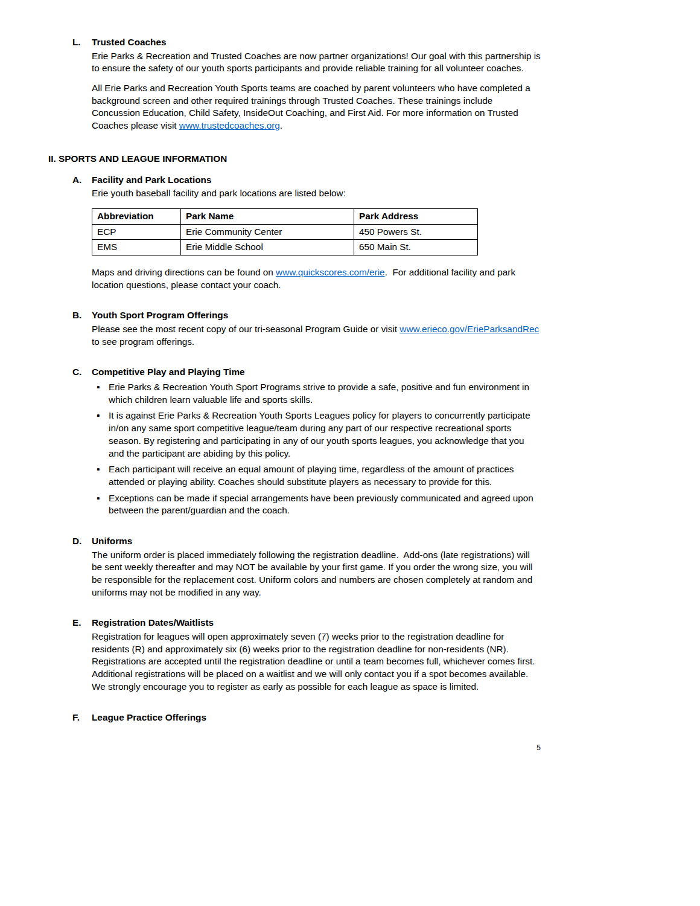L.
Trusted Coaches
Erie Parks & Recreation and Trusted Coaches are now partner organizations! Our goal with this partnership is to ensure the safety of our youth sports participants and provide reliable training for all volunteer coaches.
All Erie Parks and Recreation Youth Sports teams are coached by parent volunteers who have completed a background screen and other required trainings through Trusted Coaches. These trainings include Concussion Education, Child Safety, InsideOut Coaching, and First Aid. For more information on Trusted Coaches please visit www.trustedcoaches.org.
II. SPORTS AND LEAGUE INFORMATION
A.
Facility and Park Locations
Erie youth baseball facility and park locations are listed below:
| Abbreviation | Park Name | Park Address |
| --- | --- | --- |
| ECP | Erie Community Center | 450 Powers St. |
| EMS | Erie Middle School | 650 Main St. |
Maps and driving directions can be found on www.quickscores.com/erie. For additional facility and park location questions, please contact your coach.
B.
Youth Sport Program Offerings
Please see the most recent copy of our tri-seasonal Program Guide or visit www.erieco.gov/ErieParksandRec to see program offerings.
C.
Competitive Play and Playing Time
Erie Parks & Recreation Youth Sport Programs strive to provide a safe, positive and fun environment in which children learn valuable life and sports skills.
It is against Erie Parks & Recreation Youth Sports Leagues policy for players to concurrently participate in/on any same sport competitive league/team during any part of our respective recreational sports season. By registering and participating in any of our youth sports leagues, you acknowledge that you and the participant are abiding by this policy.
Each participant will receive an equal amount of playing time, regardless of the amount of practices attended or playing ability. Coaches should substitute players as necessary to provide for this.
Exceptions can be made if special arrangements have been previously communicated and agreed upon between the parent/guardian and the coach.
D.
Uniforms
The uniform order is placed immediately following the registration deadline. Add-ons (late registrations) will be sent weekly thereafter and may NOT be available by your first game. If you order the wrong size, you will be responsible for the replacement cost. Uniform colors and numbers are chosen completely at random and uniforms may not be modified in any way.
E.
Registration Dates/Waitlists
Registration for leagues will open approximately seven (7) weeks prior to the registration deadline for residents (R) and approximately six (6) weeks prior to the registration deadline for non-residents (NR).
Registrations are accepted until the registration deadline or until a team becomes full, whichever comes first. Additional registrations will be placed on a waitlist and we will only contact you if a spot becomes available. We strongly encourage you to register as early as possible for each league as space is limited.
F.
League Practice Offerings
5